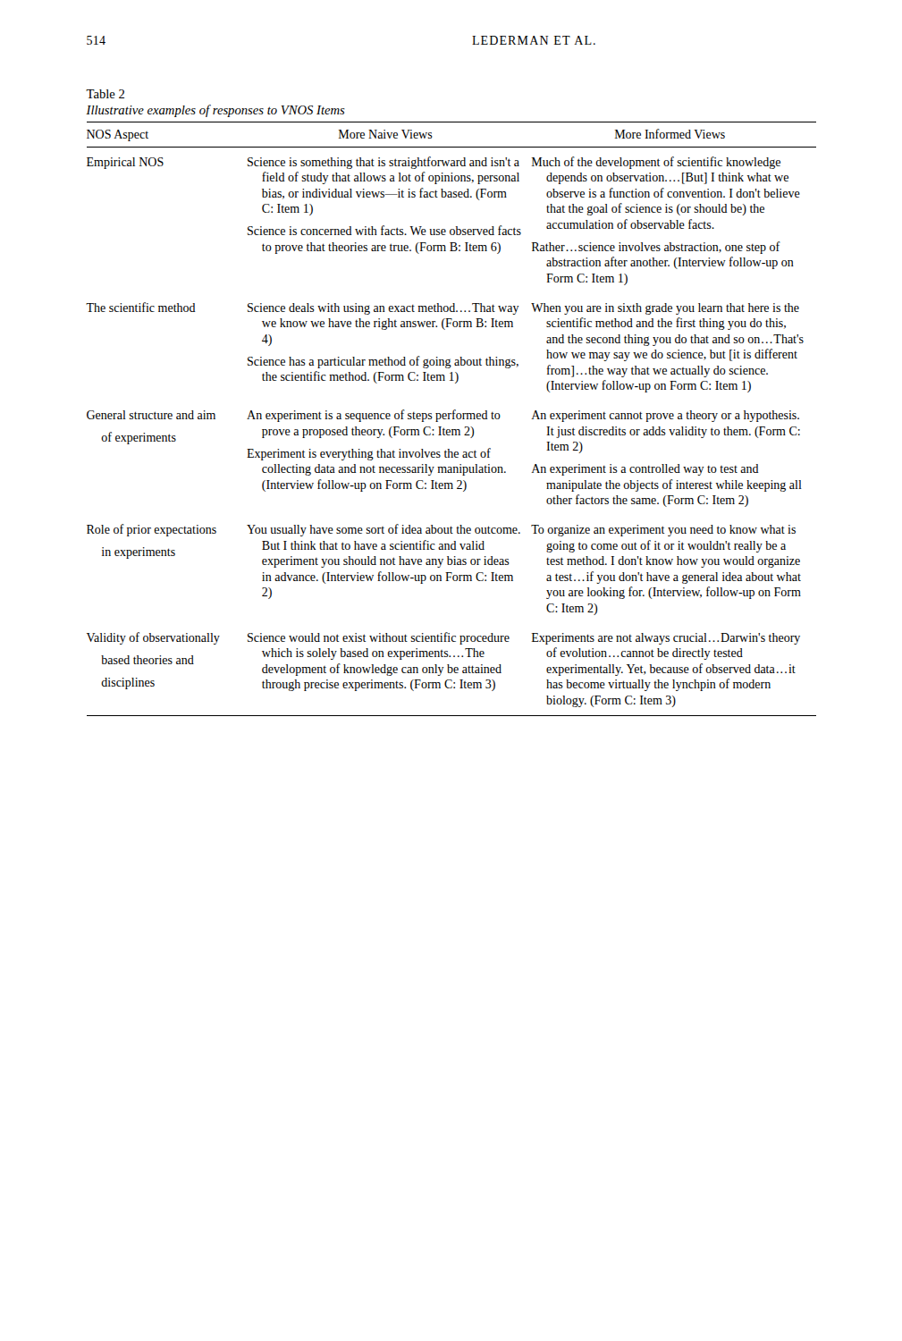514 LEDERMAN ET AL.
Table 2 Illustrative examples of responses to VNOS Items
| NOS Aspect | More Naive Views | More Informed Views |
| --- | --- | --- |
| Empirical NOS | Science is something that is straightforward and isn't a field of study that allows a lot of opinions, personal bias, or individual views—it is fact based. (Form C: Item 1) Science is concerned with facts. We use observed facts to prove that theories are true. (Form B: Item 6) | Much of the development of scientific knowledge depends on observation. . . . [But] I think what we observe is a function of convention. I don't believe that the goal of science is (or should be) the accumulation of observable facts. Rather . . . science involves abstraction, one step of abstraction after another. (Interview follow-up on Form C: Item 1) |
| The scientific method | Science deals with using an exact method. . . . That way we know we have the right answer. (Form B: Item 4) Science has a particular method of going about things, the scientific method. (Form C: Item 1) | When you are in sixth grade you learn that here is the scientific method and the first thing you do this, and the second thing you do that and so on . . . That's how we may say we do science, but [it is different from] . . . the way that we actually do science. (Interview follow-up on Form C: Item 1) |
| General structure and aim of experiments | An experiment is a sequence of steps performed to prove a proposed theory. (Form C: Item 2) Experiment is everything that involves the act of collecting data and not necessarily manipulation. (Interview follow-up on Form C: Item 2) | An experiment cannot prove a theory or a hypothesis. It just discredits or adds validity to them. (Form C: Item 2) An experiment is a controlled way to test and manipulate the objects of interest while keeping all other factors the same. (Form C: Item 2) |
| Role of prior expectations in experiments | You usually have some sort of idea about the outcome. But I think that to have a scientific and valid experiment you should not have any bias or ideas in advance. (Interview follow-up on Form C: Item 2) | To organize an experiment you need to know what is going to come out of it or it wouldn't really be a test method. I don't know how you would organize a test . . . if you don't have a general idea about what you are looking for. (Interview, follow-up on Form C: Item 2) |
| Validity of observationally based theories and disciplines | Science would not exist without scientific procedure which is solely based on experiments. . . . The development of knowledge can only be attained through precise experiments. (Form C: Item 3) | Experiments are not always crucial . . . Darwin's theory of evolution . . . cannot be directly tested experimentally. Yet, because of observed data . . . it has become virtually the lynchpin of modern biology. (Form C: Item 3) |